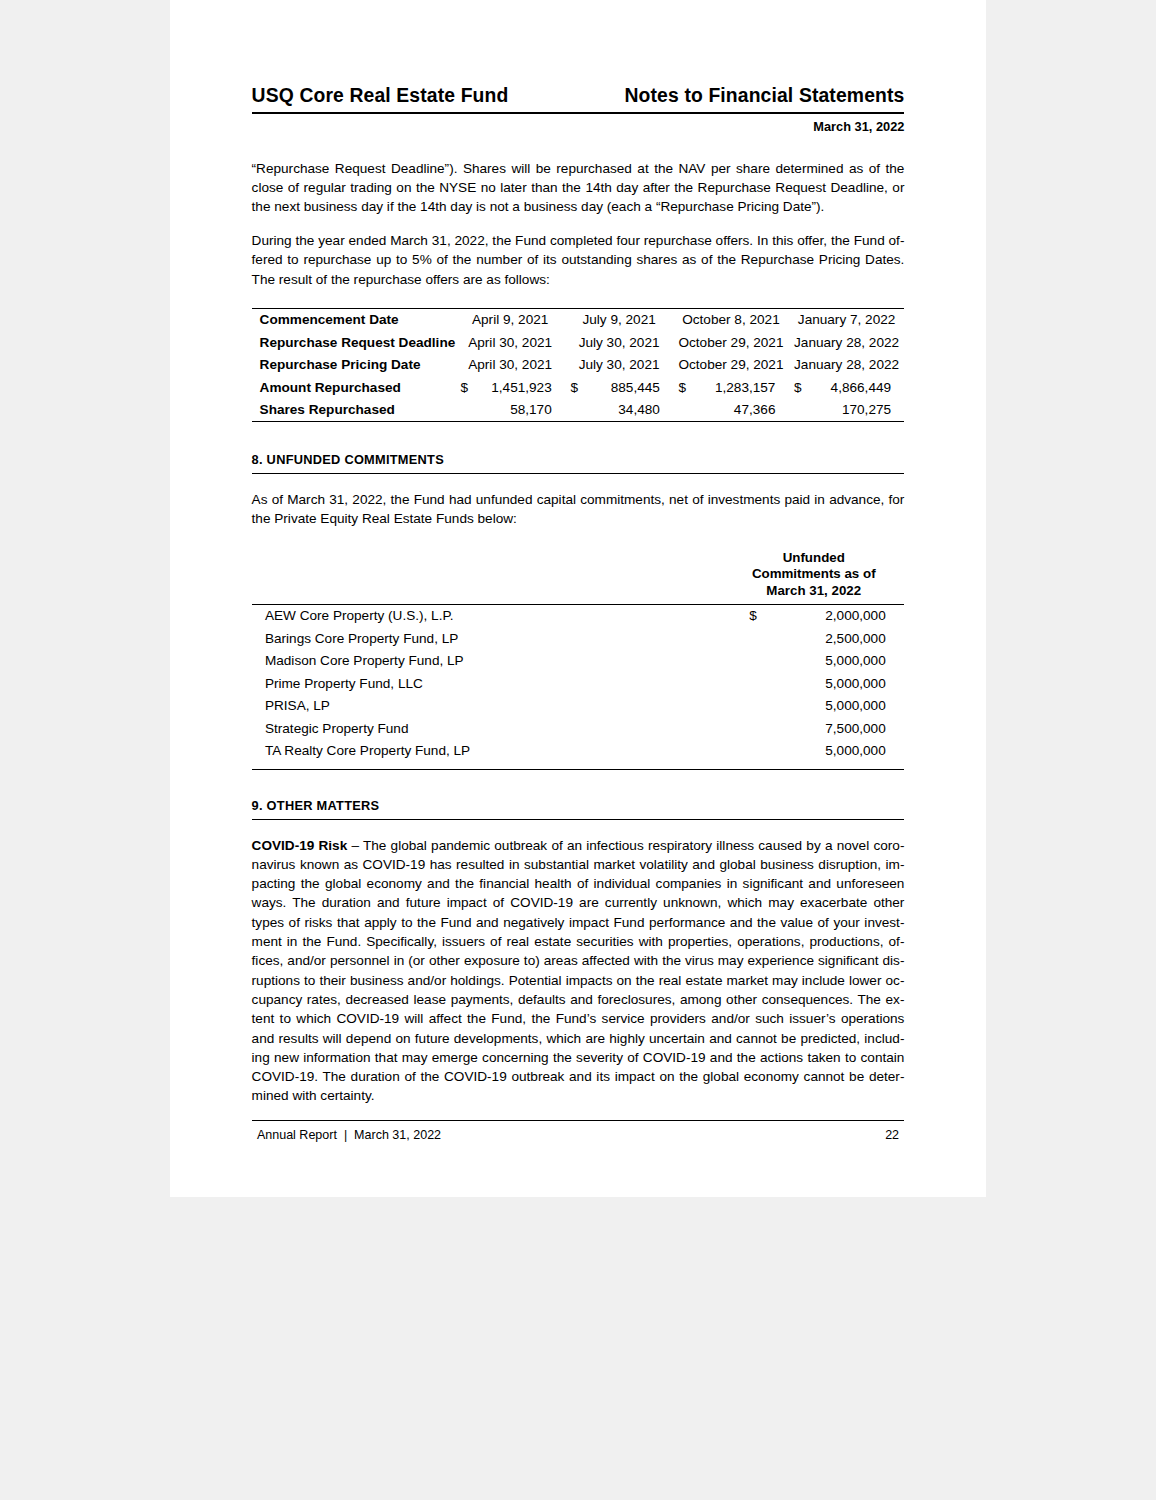USQ Core Real Estate Fund
Notes to Financial Statements
March 31, 2022
“Repurchase Request Deadline”). Shares will be repurchased at the NAV per share determined as of the close of regular trading on the NYSE no later than the 14th day after the Repurchase Request Deadline, or the next business day if the 14th day is not a business day (each a “Repurchase Pricing Date”).
During the year ended March 31, 2022, the Fund completed four repurchase offers. In this offer, the Fund offered to repurchase up to 5% of the number of its outstanding shares as of the Repurchase Pricing Dates. The result of the repurchase offers are as follows:
| Commencement Date | April 9, 2021 | July 9, 2021 | October 8, 2021 | January 7, 2022 |
| Repurchase Request Deadline | April 30, 2021 | July 30, 2021 | October 29, 2021 | January 28, 2022 |
| Repurchase Pricing Date | April 30, 2021 | July 30, 2021 | October 29, 2021 | January 28, 2022 |
| Amount Repurchased | $ | 1,451,923 | $ | 885,445 | $ | 1,283,157 | $ | 4,866,449 |
| Shares Repurchased | | 58,170 | | 34,480 | | 47,366 | | 170,275 |
8. UNFUNDED COMMITMENTS
As of March 31, 2022, the Fund had unfunded capital commitments, net of investments paid in advance, for the Private Equity Real Estate Funds below:
| | Unfunded Commitments as of March 31, 2022 |
| AEW Core Property (U.S.), L.P. | $ | 2,000,000 |
| Barings Core Property Fund, LP | | 2,500,000 |
| Madison Core Property Fund, LP | | 5,000,000 |
| Prime Property Fund, LLC | | 5,000,000 |
| PRISA, LP | | 5,000,000 |
| Strategic Property Fund | | 7,500,000 |
| TA Realty Core Property Fund, LP | | 5,000,000 |
9. OTHER MATTERS
COVID-19 Risk – The global pandemic outbreak of an infectious respiratory illness caused by a novel coronavirus known as COVID-19 has resulted in substantial market volatility and global business disruption, impacting the global economy and the financial health of individual companies in significant and unforeseen ways. The duration and future impact of COVID-19 are currently unknown, which may exacerbate other types of risks that apply to the Fund and negatively impact Fund performance and the value of your investment in the Fund. Specifically, issuers of real estate securities with properties, operations, productions, offices, and/or personnel in (or other exposure to) areas affected with the virus may experience significant disruptions to their business and/or holdings. Potential impacts on the real estate market may include lower occupancy rates, decreased lease payments, defaults and foreclosures, among other consequences. The extent to which COVID-19 will affect the Fund, the Fund’s service providers and/or such issuer’s operations and results will depend on future developments, which are highly uncertain and cannot be predicted, including new information that may emerge concerning the severity of COVID-19 and the actions taken to contain COVID-19. The duration of the COVID-19 outbreak and its impact on the global economy cannot be determined with certainty.
Annual Report | March 31, 2022
22